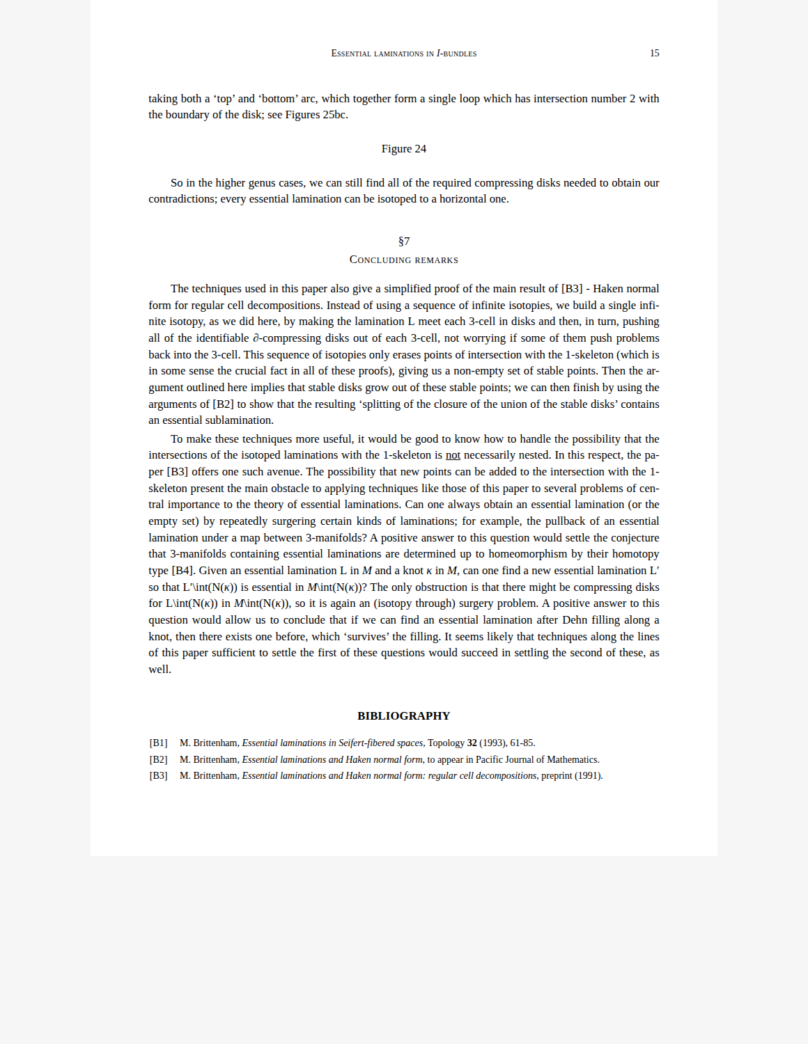Essential laminations in I-bundles 15
taking both a ‘top’ and ‘bottom’ arc, which together form a single loop which has intersection number 2 with the boundary of the disk; see Figures 25bc.
Figure 24
So in the higher genus cases, we can still find all of the required compressing disks needed to obtain our contradictions; every essential lamination can be isotoped to a horizontal one.
§7 Concluding remarks
The techniques used in this paper also give a simplified proof of the main result of [B3] - Haken normal form for regular cell decompositions. Instead of using a sequence of infinite isotopies, we build a single infinite isotopy, as we did here, by making the lamination L meet each 3-cell in disks and then, in turn, pushing all of the identifiable ∂-compressing disks out of each 3-cell, not worrying if some of them push problems back into the 3-cell. This sequence of isotopies only erases points of intersection with the 1-skeleton (which is in some sense the crucial fact in all of these proofs), giving us a non-empty set of stable points. Then the argument outlined here implies that stable disks grow out of these stable points; we can then finish by using the arguments of [B2] to show that the resulting ‘splitting of the closure of the union of the stable disks’ contains an essential sublamination.
To make these techniques more useful, it would be good to know how to handle the possibility that the intersections of the isotoped laminations with the 1-skeleton is not necessarily nested. In this respect, the paper [B3] offers one such avenue. The possibility that new points can be added to the intersection with the 1-skeleton present the main obstacle to applying techniques like those of this paper to several problems of central importance to the theory of essential laminations. Can one always obtain an essential lamination (or the empty set) by repeatedly surgering certain kinds of laminations; for example, the pullback of an essential lamination under a map between 3-manifolds? A positive answer to this question would settle the conjecture that 3-manifolds containing essential laminations are determined up to homeomorphism by their homotopy type [B4]. Given an essential lamination L in M and a knot κ in M, can one find a new essential lamination L′ so that L′\int(N(κ)) is essential in M\int(N(κ))? The only obstruction is that there might be compressing disks for L\int(N(κ)) in M\int(N(κ)), so it is again an (isotopy through) surgery problem. A positive answer to this question would allow us to conclude that if we can find an essential lamination after Dehn filling along a knot, then there exists one before, which ‘survives’ the filling. It seems likely that techniques along the lines of this paper sufficient to settle the first of these questions would succeed in settling the second of these, as well.
BIBLIOGRAPHY
[B1] M. Brittenham, Essential laminations in Seifert-fibered spaces, Topology 32 (1993), 61-85.
[B2] M. Brittenham, Essential laminations and Haken normal form, to appear in Pacific Journal of Mathematics.
[B3] M. Brittenham, Essential laminations and Haken normal form: regular cell decompositions, preprint (1991).